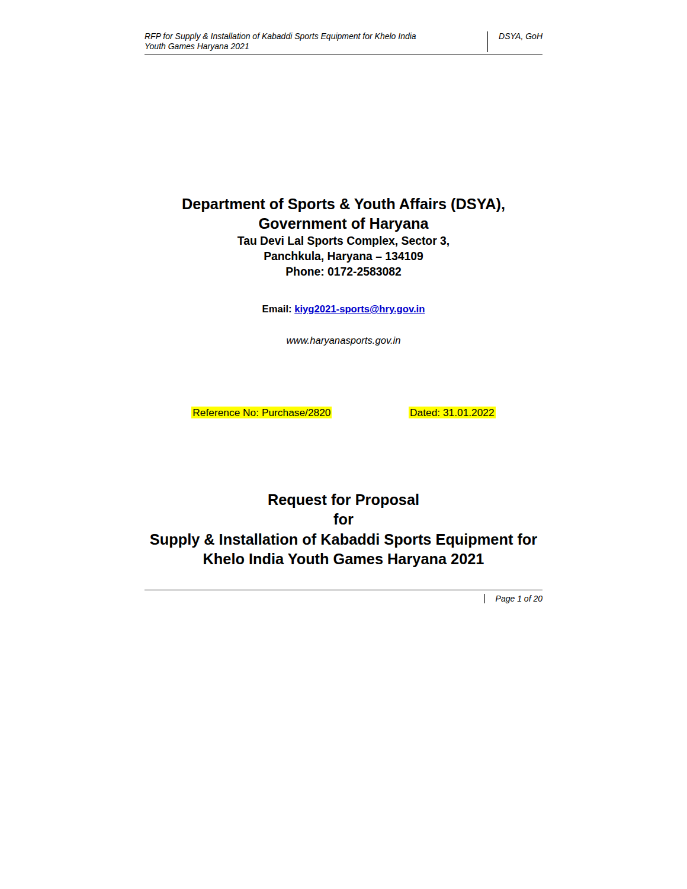RFP for Supply & Installation of Kabaddi Sports Equipment for Khelo India Youth Games Haryana 2021
DSYA, GoH
Department of Sports & Youth Affairs (DSYA),
Government of Haryana
Tau Devi Lal Sports Complex, Sector 3,
Panchkula, Haryana – 134109
Phone: 0172-2583082
Email: kiyg2021-sports@hry.gov.in
www.haryanasports.gov.in
Reference No: Purchase/2820 Dated: 31.01.2022
Request for Proposal
for
Supply & Installation of Kabaddi Sports Equipment for
Khelo India Youth Games Haryana 2021
Page 1 of 20